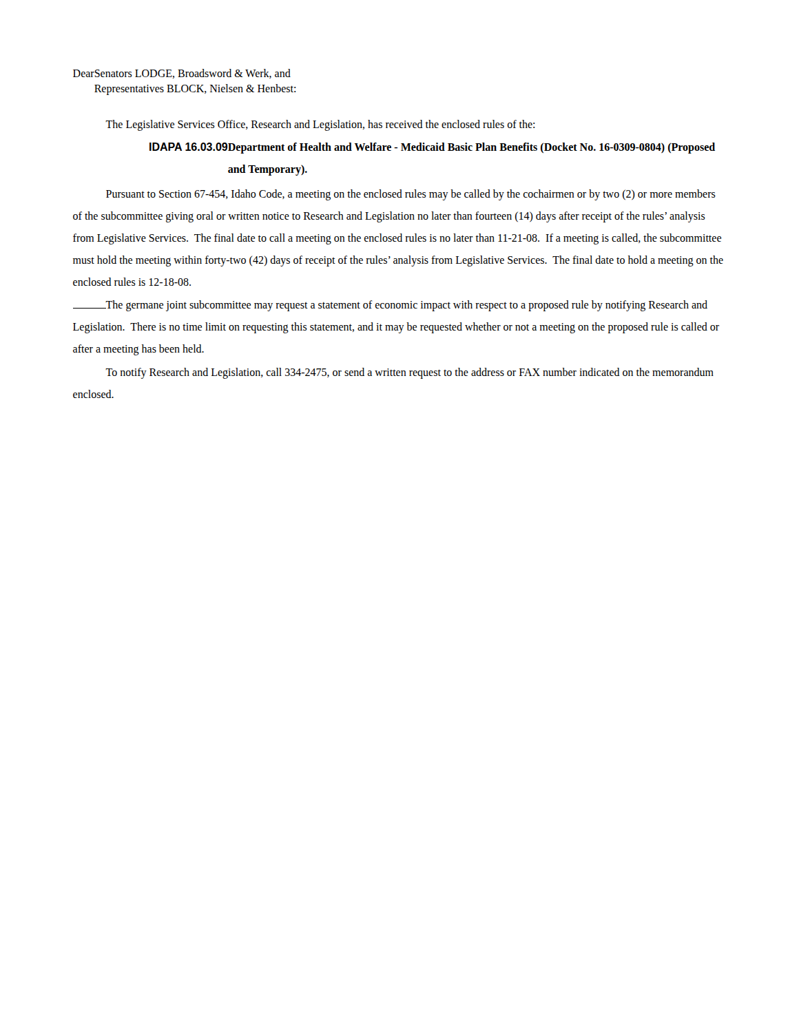| Dear | Senators LODGE, Broadsword & Werk, and Representatives BLOCK, Nielsen & Henbest: |
The Legislative Services Office, Research and Legislation, has received the enclosed rules of the:
| IDAPA 16.03.09 | Department of Health and Welfare - Medicaid Basic Plan Benefits (Docket No. 16-0309-0804) (Proposed and Temporary). |
Pursuant to Section 67-454, Idaho Code, a meeting on the enclosed rules may be called by the cochairmen or by two (2) or more members of the subcommittee giving oral or written notice to Research and Legislation no later than fourteen (14) days after receipt of the rules’ analysis from Legislative Services. The final date to call a meeting on the enclosed rules is no later than 11-21-08. If a meeting is called, the subcommittee must hold the meeting within forty-two (42) days of receipt of the rules’ analysis from Legislative Services. The final date to hold a meeting on the enclosed rules is 12-18-08.
The germane joint subcommittee may request a statement of economic impact with respect to a proposed rule by notifying Research and Legislation. There is no time limit on requesting this statement, and it may be requested whether or not a meeting on the proposed rule is called or after a meeting has been held.
To notify Research and Legislation, call 334-2475, or send a written request to the address or FAX number indicated on the memorandum enclosed.